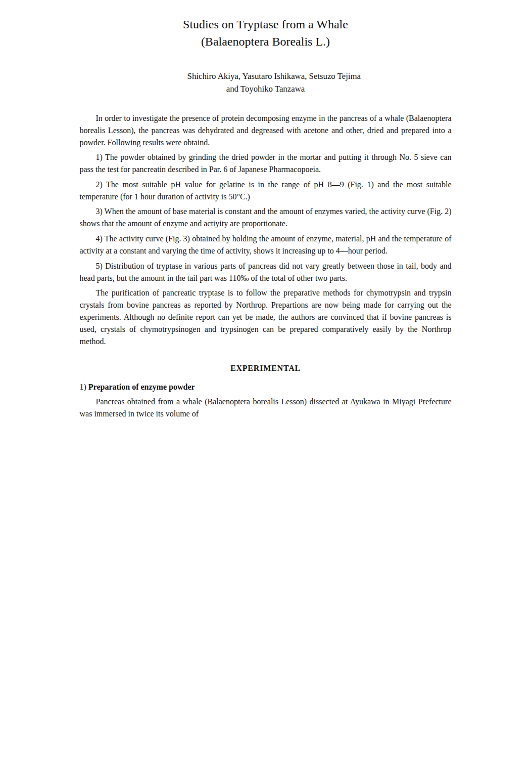Studies on Tryptase from a Whale
(Balaenoptera Borealis L.)
Shichiro Akiya, Yasutaro Ishikawa, Setsuzo Tejima
and Toyohiko Tanzawa
In order to investigate the presence of protein decomposing enzyme in the pancreas of a whale (Balaenoptera borealis Lesson), the pancreas was dehydrated and degreased with acetone and other, dried and prepared into a powder. Following results were obtaind.
1) The powder obtained by grinding the dried powder in the mortar and putting it through No. 5 sieve can pass the test for pancreatin described in Par. 6 of Japanese Pharmacopoeia.
2) The most suitable pH value for gelatine is in the range of pH 8—9 (Fig. 1) and the most suitable temperature (for 1 hour duration of activity is 50°C.)
3) When the amount of base material is constant and the amount of enzymes varied, the activity curve (Fig. 2) shows that the amount of enzyme and actiyity are proportionate.
4) The activity curve (Fig. 3) obtained by holding the amount of enzyme, material, pH and the temperature of activity at a constant and varying the time of activity, shows it increasing up to 4—hour period.
5) Distribution of tryptase in various parts of pancreas did not vary greatly between those in tail, body and head parts, but the amount in the tail part was 110‰ of the total of other two parts.
The purification of pancreatic tryptase is to follow the preparative methods for chymotrypsin and trypsin crystals from bovine pancreas as reported by Northrop. Prepartions are now being made for carrying out the experiments. Although no definite report can yet be made, the authors are convinced that if bovine pancreas is used, crystals of chymotrypsinogen and trypsinogen can be prepared comparatively easily by the Northrop method.
EXPERIMENTAL
1) Preparation of enzyme powder
Pancreas obtained from a whale (Balaenoptera borealis Lesson) dissected at Ayukawa in Miyagi Prefecture was immersed in twice its volume of